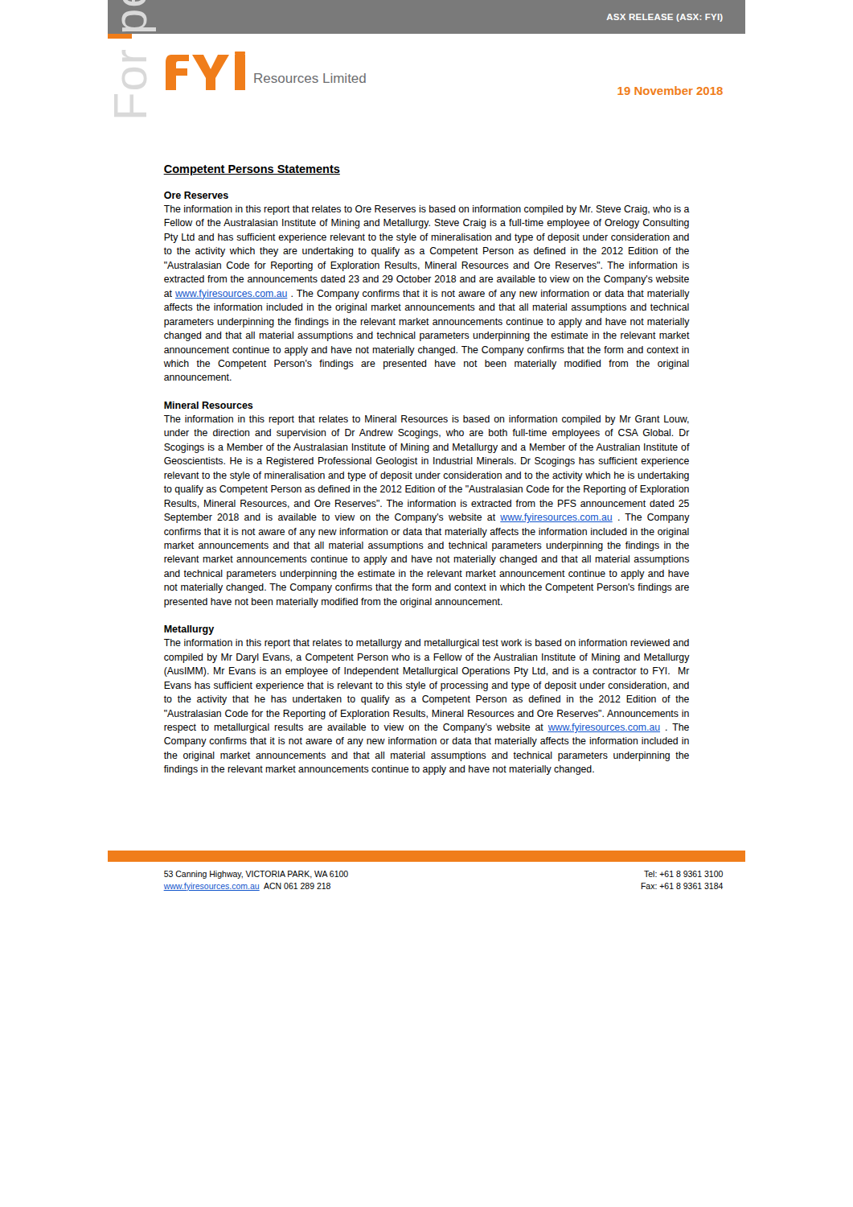ASX RELEASE (ASX: FYI)
For personal use only
Resources Limited
19 November 2018
Competent Persons Statements
Ore Reserves
The information in this report that relates to Ore Reserves is based on information compiled by Mr. Steve Craig, who is a Fellow of the Australasian Institute of Mining and Metallurgy. Steve Craig is a full-time employee of Orelogy Consulting Pty Ltd and has sufficient experience relevant to the style of mineralisation and type of deposit under consideration and to the activity which they are undertaking to qualify as a Competent Person as defined in the 2012 Edition of the "Australasian Code for Reporting of Exploration Results, Mineral Resources and Ore Reserves". The information is extracted from the announcements dated 23 and 29 October 2018 and are available to view on the Company's website at www.fyiresources.com.au . The Company confirms that it is not aware of any new information or data that materially affects the information included in the original market announcements and that all material assumptions and technical parameters underpinning the findings in the relevant market announcements continue to apply and have not materially changed and that all material assumptions and technical parameters underpinning the estimate in the relevant market announcement continue to apply and have not materially changed. The Company confirms that the form and context in which the Competent Person's findings are presented have not been materially modified from the original announcement.
Mineral Resources
The information in this report that relates to Mineral Resources is based on information compiled by Mr Grant Louw, under the direction and supervision of Dr Andrew Scogings, who are both full-time employees of CSA Global. Dr Scogings is a Member of the Australasian Institute of Mining and Metallurgy and a Member of the Australian Institute of Geoscientists. He is a Registered Professional Geologist in Industrial Minerals. Dr Scogings has sufficient experience relevant to the style of mineralisation and type of deposit under consideration and to the activity which he is undertaking to qualify as Competent Person as defined in the 2012 Edition of the "Australasian Code for the Reporting of Exploration Results, Mineral Resources, and Ore Reserves". The information is extracted from the PFS announcement dated 25 September 2018 and is available to view on the Company's website at www.fyiresources.com.au . The Company confirms that it is not aware of any new information or data that materially affects the information included in the original market announcements and that all material assumptions and technical parameters underpinning the findings in the relevant market announcements continue to apply and have not materially changed and that all material assumptions and technical parameters underpinning the estimate in the relevant market announcement continue to apply and have not materially changed. The Company confirms that the form and context in which the Competent Person's findings are presented have not been materially modified from the original announcement.
Metallurgy
The information in this report that relates to metallurgy and metallurgical test work is based on information reviewed and compiled by Mr Daryl Evans, a Competent Person who is a Fellow of the Australian Institute of Mining and Metallurgy (AusIMM). Mr Evans is an employee of Independent Metallurgical Operations Pty Ltd, and is a contractor to FYI. Mr Evans has sufficient experience that is relevant to this style of processing and type of deposit under consideration, and to the activity that he has undertaken to qualify as a Competent Person as defined in the 2012 Edition of the "Australasian Code for the Reporting of Exploration Results, Mineral Resources and Ore Reserves". Announcements in respect to metallurgical results are available to view on the Company's website at www.fyiresources.com.au . The Company confirms that it is not aware of any new information or data that materially affects the information included in the original market announcements and that all material assumptions and technical parameters underpinning the findings in the relevant market announcements continue to apply and have not materially changed.
53 Canning Highway, VICTORIA PARK, WA 6100
www.fyiresources.com.au ACN 061 289 218
Tel: +61 8 9361 3100
Fax: +61 8 9361 3184